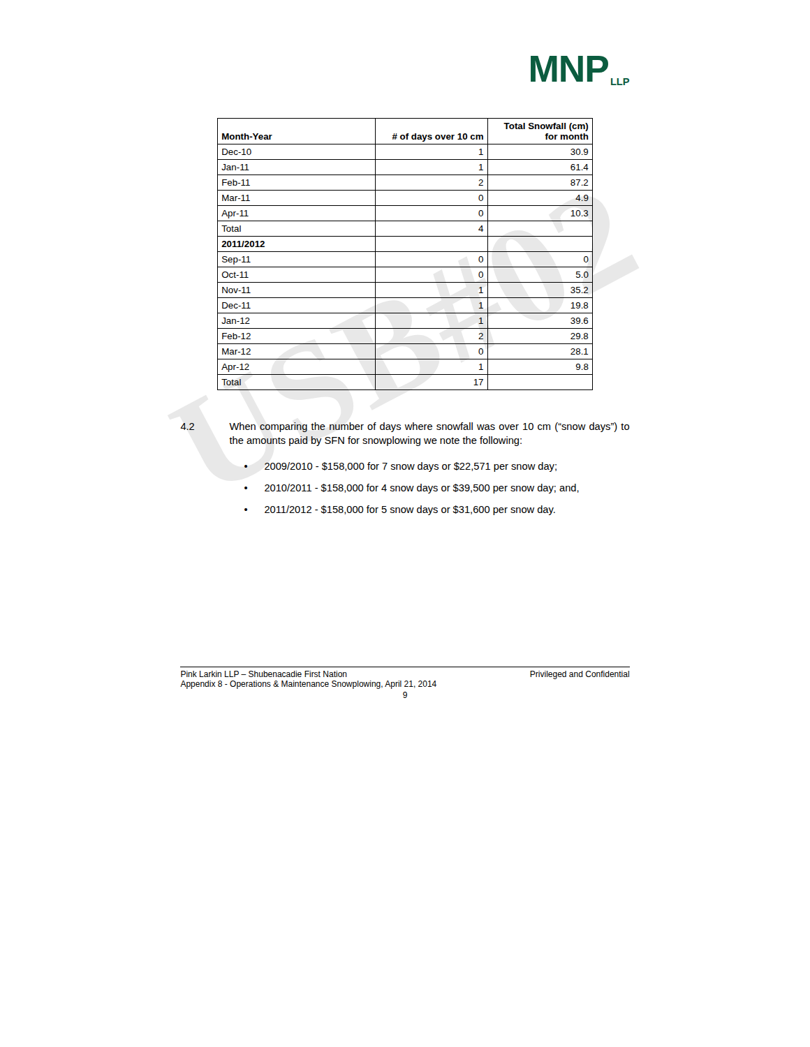USB#02
MNP LLP
| Month-Year | # of days over 10 cm | Total Snowfall (cm) for month |
| --- | --- | --- |
| Dec-10 | 1 | 30.9 |
| Jan-11 | 1 | 61.4 |
| Feb-11 | 2 | 87.2 |
| Mar-11 | 0 | 4.9 |
| Apr-11 | 0 | 10.3 |
| Total | 4 | |
| 2011/2012 | | |
| Sep-11 | 0 | 0 |
| Oct-11 | 0 | 5.0 |
| Nov-11 | 1 | 35.2 |
| Dec-11 | 1 | 19.8 |
| Jan-12 | 1 | 39.6 |
| Feb-12 | 2 | 29.8 |
| Mar-12 | 0 | 28.1 |
| Apr-12 | 1 | 9.8 |
| Total | 17 | |
4.2
When comparing the number of days where snowfall was over 10 cm (“snow days”) to the amounts paid by SFN for snowplowing we note the following:
2009/2010 - $158,000 for 7 snow days or $22,571 per snow day;
2010/2011 - $158,000 for 4 snow days or $39,500 per snow day; and,
2011/2012 - $158,000 for 5 snow days or $31,600 per snow day.
Pink Larkin LLP – Shubenacadie First Nation
Appendix 8 - Operations & Maintenance Snowplowing, April 21, 2014
Privileged and Confidential
9